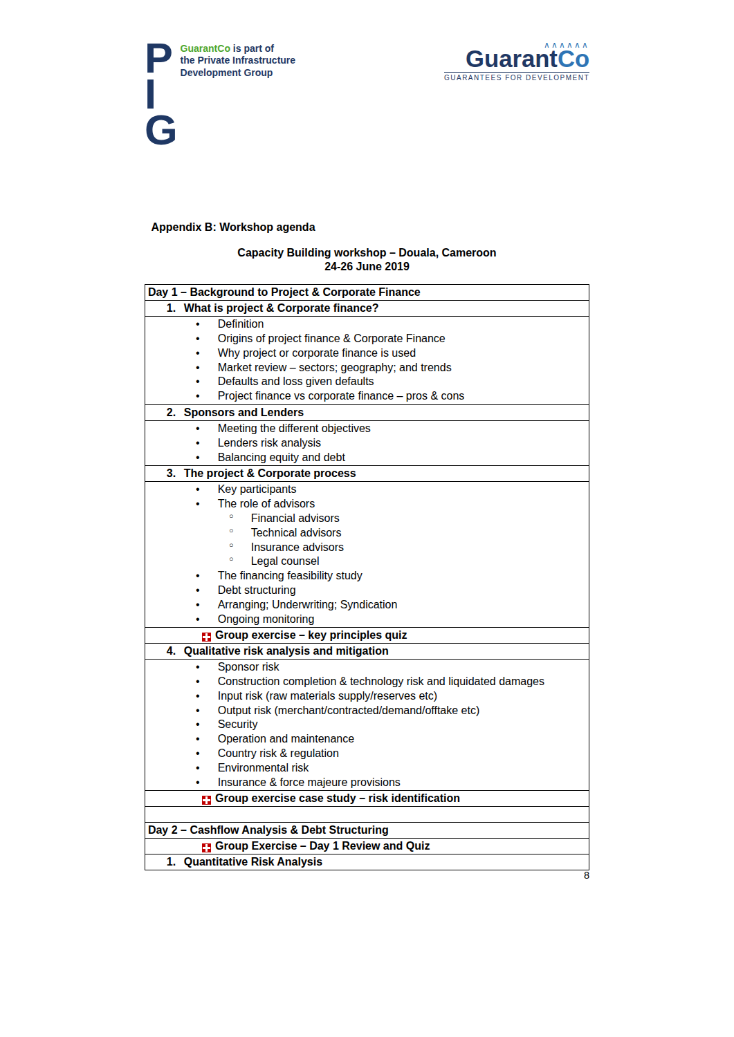P
I
G
GuarantCo is part of
the Private Infrastructure
Development Group
∧∧∧∧∧∧
GuarantCo
GUARANTEES FOR DEVELOPMENT
Appendix B: Workshop agenda
Capacity Building workshop – Douala, Cameroon
24-26 June 2019
| Day 1 – Background to Project & Corporate Finance |
| 1. What is project & Corporate finance? |
| Definition Origins of project finance & Corporate Finance Why project or corporate finance is used Market review – sectors; geography; and trends Defaults and loss given defaults Project finance vs corporate finance – pros & cons |
| 2. Sponsors and Lenders |
| Meeting the different objectives Lenders risk analysis Balancing equity and debt |
| 3. The project & Corporate process |
| Key participants The role of advisors Financial advisors Technical advisors Insurance advisors Legal counsel The financing feasibility study Debt structuring Arranging; Underwriting; Syndication Ongoing monitoring |
| Group exercise – key principles quiz |
| 4. Qualitative risk analysis and mitigation |
| Sponsor risk Construction completion & technology risk and liquidated damages Input risk (raw materials supply/reserves etc) Output risk (merchant/contracted/demand/offtake etc) Security Operation and maintenance Country risk & regulation Environmental risk Insurance & force majeure provisions |
| Group exercise case study – risk identification |
| Day 2 – Cashflow Analysis & Debt Structuring |
| Group Exercise – Day 1 Review and Quiz |
| 1. Quantitative Risk Analysis |
8